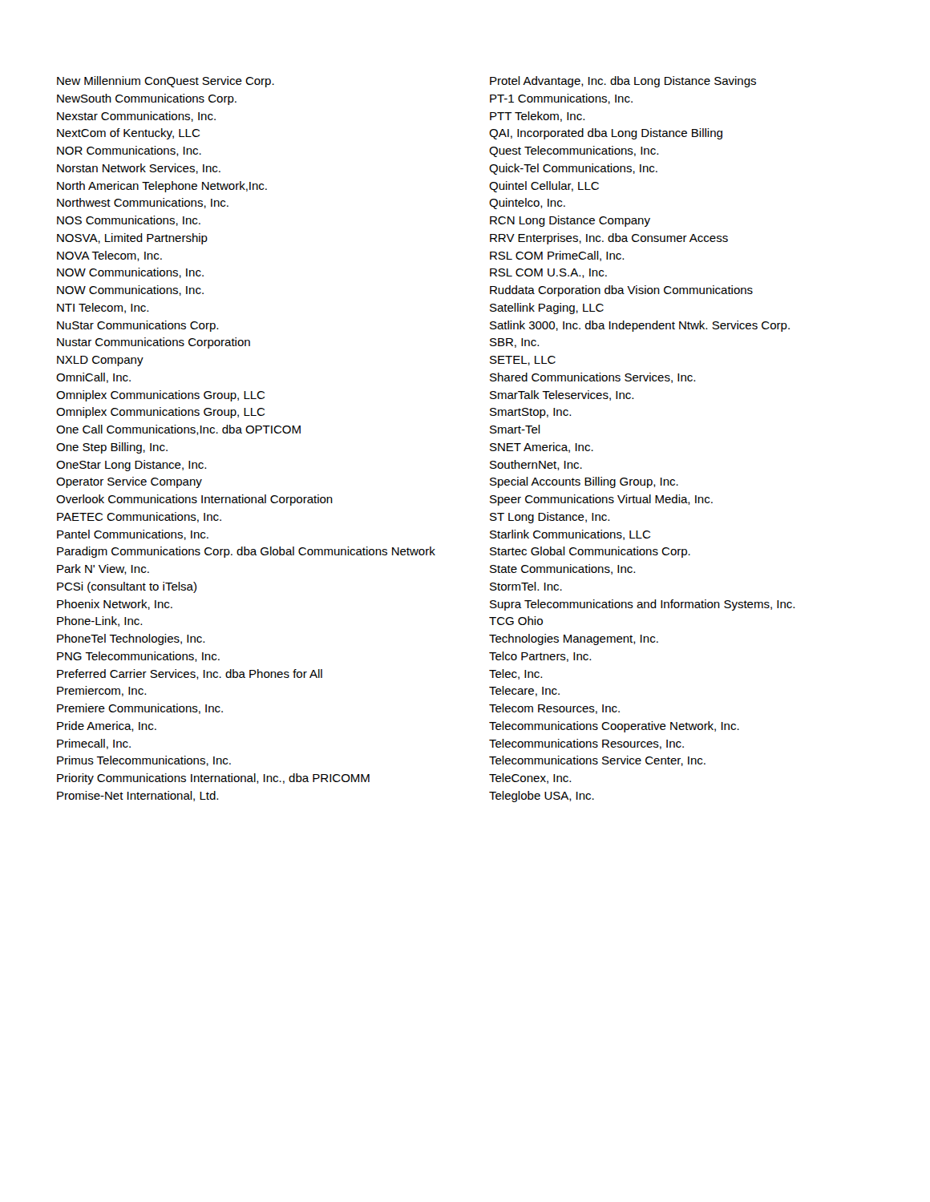New Millennium ConQuest Service Corp.
NewSouth Communications Corp.
Nexstar Communications, Inc.
NextCom of Kentucky, LLC
NOR Communications, Inc.
Norstan Network Services, Inc.
North American Telephone Network,Inc.
Northwest Communications, Inc.
NOS Communications, Inc.
NOSVA, Limited Partnership
NOVA Telecom, Inc.
NOW Communications, Inc.
NOW Communications, Inc.
NTI Telecom, Inc.
NuStar Communications Corp.
Nustar Communications Corporation
NXLD Company
OmniCall, Inc.
Omniplex Communications Group, LLC
Omniplex Communications Group, LLC
One Call Communications,Inc. dba OPTICOM
One Step Billing, Inc.
OneStar Long Distance, Inc.
Operator Service Company
Overlook Communications International Corporation
PAETEC Communications, Inc.
Pantel Communications, Inc.
Paradigm Communications Corp. dba Global Communications Network
Park N' View, Inc.
PCSi (consultant to iTelsa)
Phoenix Network, Inc.
Phone-Link, Inc.
PhoneTel Technologies, Inc.
PNG Telecommunications, Inc.
Preferred Carrier Services, Inc. dba Phones for All
Premiercom, Inc.
Premiere Communications, Inc.
Pride America, Inc.
Primecall, Inc.
Primus Telecommunications, Inc.
Priority Communications International, Inc., dba PRICOMM
Promise-Net International, Ltd.
Protel Advantage, Inc. dba Long Distance Savings
PT-1 Communications, Inc.
PTT Telekom, Inc.
QAI, Incorporated dba Long Distance Billing
Quest Telecommunications, Inc.
Quick-Tel Communications, Inc.
Quintel Cellular, LLC
Quintelco, Inc.
RCN Long Distance Company
RRV Enterprises, Inc. dba Consumer Access
RSL COM PrimeCall, Inc.
RSL COM U.S.A., Inc.
Ruddata Corporation dba Vision Communications
Satellink Paging, LLC
Satlink 3000, Inc. dba Independent Ntwk. Services Corp.
SBR, Inc.
SETEL, LLC
Shared Communications Services, Inc.
SmarTalk Teleservices, Inc.
SmartStop, Inc.
Smart-Tel
SNET America, Inc.
SouthernNet, Inc.
Special Accounts Billing Group, Inc.
Speer Communications Virtual Media, Inc.
ST Long Distance, Inc.
Starlink Communications, LLC
Startec Global Communications Corp.
State Communications, Inc.
StormTel. Inc.
Supra Telecommunications and Information Systems, Inc.
TCG Ohio
Technologies Management, Inc.
Telco Partners, Inc.
Telec, Inc.
Telecare, Inc.
Telecom Resources, Inc.
Telecommunications Cooperative Network, Inc.
Telecommunications Resources, Inc.
Telecommunications Service Center, Inc.
TeleConex, Inc.
Teleglobe USA, Inc.